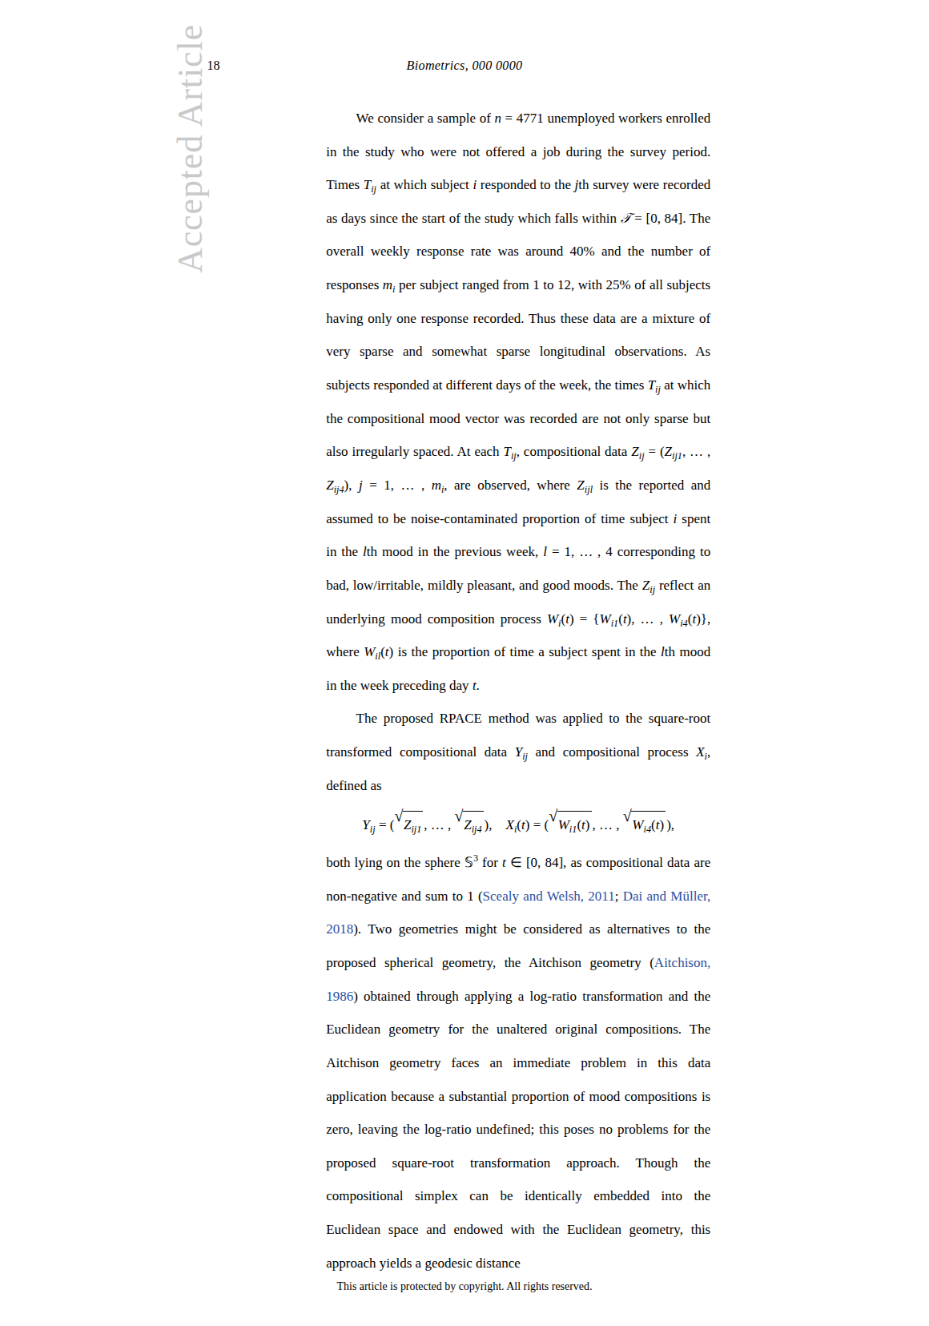Accepted Article
18
Biometrics, 000 0000
We consider a sample of n = 4771 unemployed workers enrolled in the study who were not offered a job during the survey period. Times Tij at which subject i responded to the jth survey were recorded as days since the start of the study which falls within 𝒯 = [0, 84]. The overall weekly response rate was around 40% and the number of responses mi per subject ranged from 1 to 12, with 25% of all subjects having only one response recorded. Thus these data are a mixture of very sparse and somewhat sparse longitudinal observations. As subjects responded at different days of the week, the times Tij at which the compositional mood vector was recorded are not only sparse but also irregularly spaced. At each Tij, compositional data Zij = (Zij1, … , Zij4), j = 1, … , mi, are observed, where Zijl is the reported and assumed to be noise-contaminated proportion of time subject i spent in the lth mood in the previous week, l = 1, … , 4 corresponding to bad, low/irritable, mildly pleasant, and good moods. The Zij reflect an underlying mood composition process Wi(t) = {Wi1(t), … , Wi4(t)}, where Wil(t) is the proportion of time a subject spent in the lth mood in the week preceding day t.
The proposed RPACE method was applied to the square-root transformed compositional data Yij and compositional process Xi, defined as
Yij = (Zij1, … , Zij4), Xi(t) = (Wi1(t), … , Wi4(t)),
both lying on the sphere 𝕊3 for t ∈ [0, 84], as compositional data are non-negative and sum to 1 (Scealy and Welsh, 2011; Dai and Müller, 2018). Two geometries might be considered as alternatives to the proposed spherical geometry, the Aitchison geometry (Aitchison, 1986) obtained through applying a log-ratio transformation and the Euclidean geometry for the unaltered original compositions. The Aitchison geometry faces an immediate problem in this data application because a substantial proportion of mood compositions is zero, leaving the log-ratio undefined; this poses no problems for the proposed square-root transformation approach. Though the compositional simplex can be identically embedded into the Euclidean space and endowed with the Euclidean geometry, this approach yields a geodesic distance
This article is protected by copyright. All rights reserved.